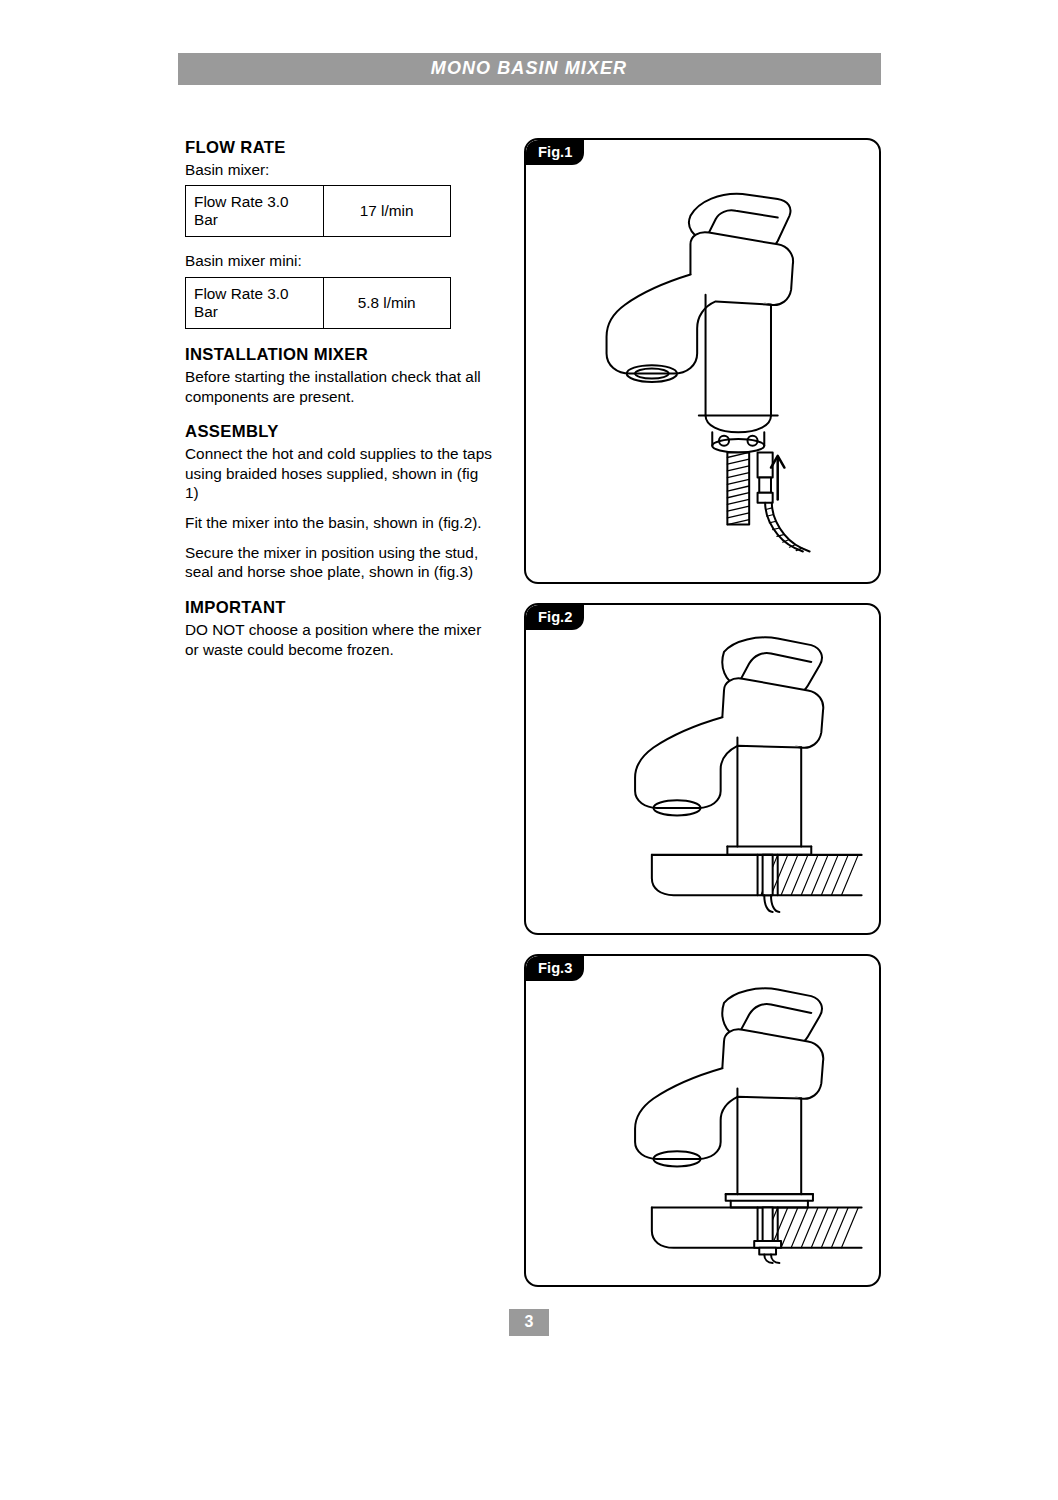MONO BASIN MIXER
FLOW RATE
Basin mixer:
| Flow Rate 3.0 Bar | 17 l/min |
Basin mixer mini:
| Flow Rate 3.0 Bar | 5.8 l/min |
INSTALLATION MIXER
Before starting the installation check that all components are present.
ASSEMBLY
Connect the hot and cold supplies to the taps using braided hoses supplied, shown in (fig 1)
Fit the mixer into the basin, shown in (fig.2).
Secure the mixer in position using the stud, seal and horse shoe plate, shown in (fig.3)
IMPORTANT
DO NOT choose a position where the mixer or waste could become frozen.
Fig.1
Fig.2
Fig.3
3